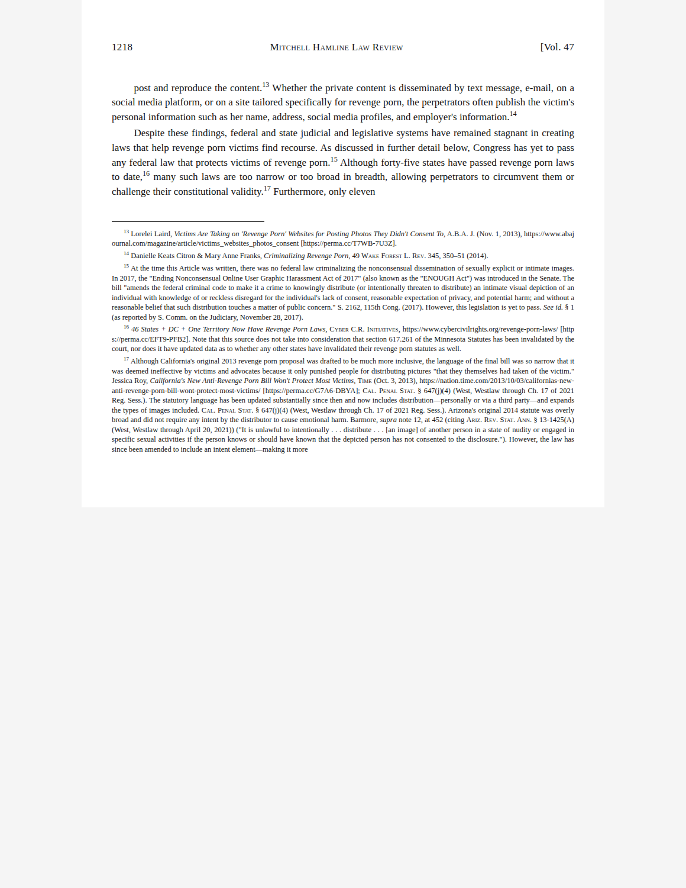1218 Mitchell Hamline Law Review [Vol. 47
post and reproduce the content.13 Whether the private content is disseminated by text message, e-mail, on a social media platform, or on a site tailored specifically for revenge porn, the perpetrators often publish the victim's personal information such as her name, address, social media profiles, and employer's information.14
Despite these findings, federal and state judicial and legislative systems have remained stagnant in creating laws that help revenge porn victims find recourse. As discussed in further detail below, Congress has yet to pass any federal law that protects victims of revenge porn.15 Although forty-five states have passed revenge porn laws to date,16 many such laws are too narrow or too broad in breadth, allowing perpetrators to circumvent them or challenge their constitutional validity.17 Furthermore, only eleven
13 Lorelei Laird, Victims Are Taking on 'Revenge Porn' Websites for Posting Photos They Didn't Consent To, A.B.A. J. (Nov. 1, 2013), https://www.abajournal.com/magazine/article/victims_websites_photos_consent [https://perma.cc/T7WB-7U3Z].
14 Danielle Keats Citron & Mary Anne Franks, Criminalizing Revenge Porn, 49 Wake Forest L. Rev. 345, 350–51 (2014).
15 At the time this Article was written, there was no federal law criminalizing the nonconsensual dissemination of sexually explicit or intimate images. In 2017, the "Ending Nonconsensual Online User Graphic Harassment Act of 2017" (also known as the "ENOUGH Act") was introduced in the Senate. The bill "amends the federal criminal code to make it a crime to knowingly distribute (or intentionally threaten to distribute) an intimate visual depiction of an individual with knowledge of or reckless disregard for the individual's lack of consent, reasonable expectation of privacy, and potential harm; and without a reasonable belief that such distribution touches a matter of public concern." S. 2162, 115th Cong. (2017). However, this legislation is yet to pass. See id. § 1 (as reported by S. Comm. on the Judiciary, November 28, 2017).
16 46 States + DC + One Territory Now Have Revenge Porn Laws, Cyber C.R. Initiatives, https://www.cybercivilrights.org/revenge-porn-laws/ [https://perma.cc/EFT9-PFB2]. Note that this source does not take into consideration that section 617.261 of the Minnesota Statutes has been invalidated by the court, nor does it have updated data as to whether any other states have invalidated their revenge porn statutes as well.
17 Although California's original 2013 revenge porn proposal was drafted to be much more inclusive, the language of the final bill was so narrow that it was deemed ineffective by victims and advocates because it only punished people for distributing pictures "that they themselves had taken of the victim." Jessica Roy, California's New Anti-Revenge Porn Bill Won't Protect Most Victims, Time (Oct. 3, 2013), https://nation.time.com/2013/10/03/californias-new-anti-revenge-porn-bill-wont-protect-most-victims/ [https://perma.cc/G7A6-DBYA]; Cal. Penal Stat. § 647(j)(4) (West, Westlaw through Ch. 17 of 2021 Reg. Sess.). The statutory language has been updated substantially since then and now includes distribution—personally or via a third party—and expands the types of images included. Cal. Penal Stat. § 647(j)(4) (West, Westlaw through Ch. 17 of 2021 Reg. Sess.). Arizona's original 2014 statute was overly broad and did not require any intent by the distributor to cause emotional harm. Barmore, supra note 12, at 452 (citing Ariz. Rev. Stat. Ann. § 13-1425(A) (West, Westlaw through April 20, 2021)) ("It is unlawful to intentionally . . . distribute . . . [an image] of another person in a state of nudity or engaged in specific sexual activities if the person knows or should have known that the depicted person has not consented to the disclosure."). However, the law has since been amended to include an intent element—making it more